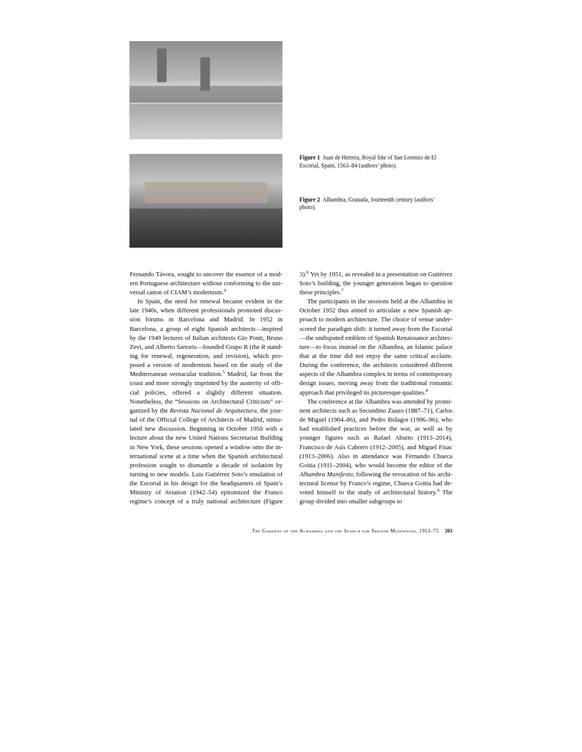Figure 1 Juan de Herrera, Royal Site of San Lorenzo de El Escorial, Spain, 1563–84 (authors’ photo).
Figure 2 Alhambra, Granada, fourteenth century (authors’ photo).
Fernando Távora, sought to uncover the essence of a modern Portuguese architecture without conforming to the universal canon of CIAM’s modernism.4
In Spain, the need for renewal became evident in the late 1940s, when different professionals promoted discussion forums in Barcelona and Madrid. In 1952 in Barcelona, a group of eight Spanish architects—inspired by the 1949 lectures of Italian architects Gio Ponti, Bruno Zevi, and Alberto Sartoris—founded Grupo R (the R standing for renewal, regeneration, and revision), which proposed a version of modernism based on the study of the Mediterranean vernacular tradition.5 Madrid, far from the coast and more strongly imprinted by the austerity of official policies, offered a slightly different situation. Nonetheless, the “Sessions on Architectural Criticism” organized by the Revista Nacional de Arquitectura, the journal of the Official College of Architects of Madrid, stimulated new discussion. Beginning in October 1950 with a lecture about the new United Nations Secretariat Building in New York, these sessions opened a window onto the international scene at a time when the Spanish architectural profession sought to dismantle a decade of isolation by turning to new models. Luis Gutiérrez Soto’s emulation of the Escorial in his design for the headquarters of Spain’s Ministry of Aviation (1942–54) epitomized the Franco regime’s concept of a truly national architecture (Figure 3).6 Yet by 1951, as revealed in a presentation on Gutiérrez Soto’s building, the younger generation began to question these principles.7
The participants in the sessions held at the Alhambra in October 1952 thus aimed to articulate a new Spanish approach to modern architecture. The choice of venue underscored the paradigm shift: it turned away from the Escorial—the undisputed emblem of Spanish Renaissance architecture—to focus instead on the Alhambra, an Islamic palace that at the time did not enjoy the same critical acclaim. During the conference, the architects considered different aspects of the Alhambra complex in terms of contemporary design issues, moving away from the traditional romantic approach that privileged its picturesque qualities.8
The conference at the Alhambra was attended by prominent architects such as Secundino Zuazo (1887–71), Carlos de Miguel (1904–86), and Pedro Bidagor (1906–96), who had established practices before the war, as well as by younger figures such as Rafael Aburto (1913–2014), Francisco de Asís Cabrero (1912–2005), and Miguel Fisac (1913–2006). Also in attendance was Fernando Chueca Goitia (1911–2004), who would become the editor of the Alhambra Manifesto; following the revocation of his architectural license by Franco’s regime, Chueca Goitia had devoted himself to the study of architectural history.9 The group divided into smaller subgroups to
The Gardens of the Alhambra and the Search for Spanish Modernism, 1953–75203